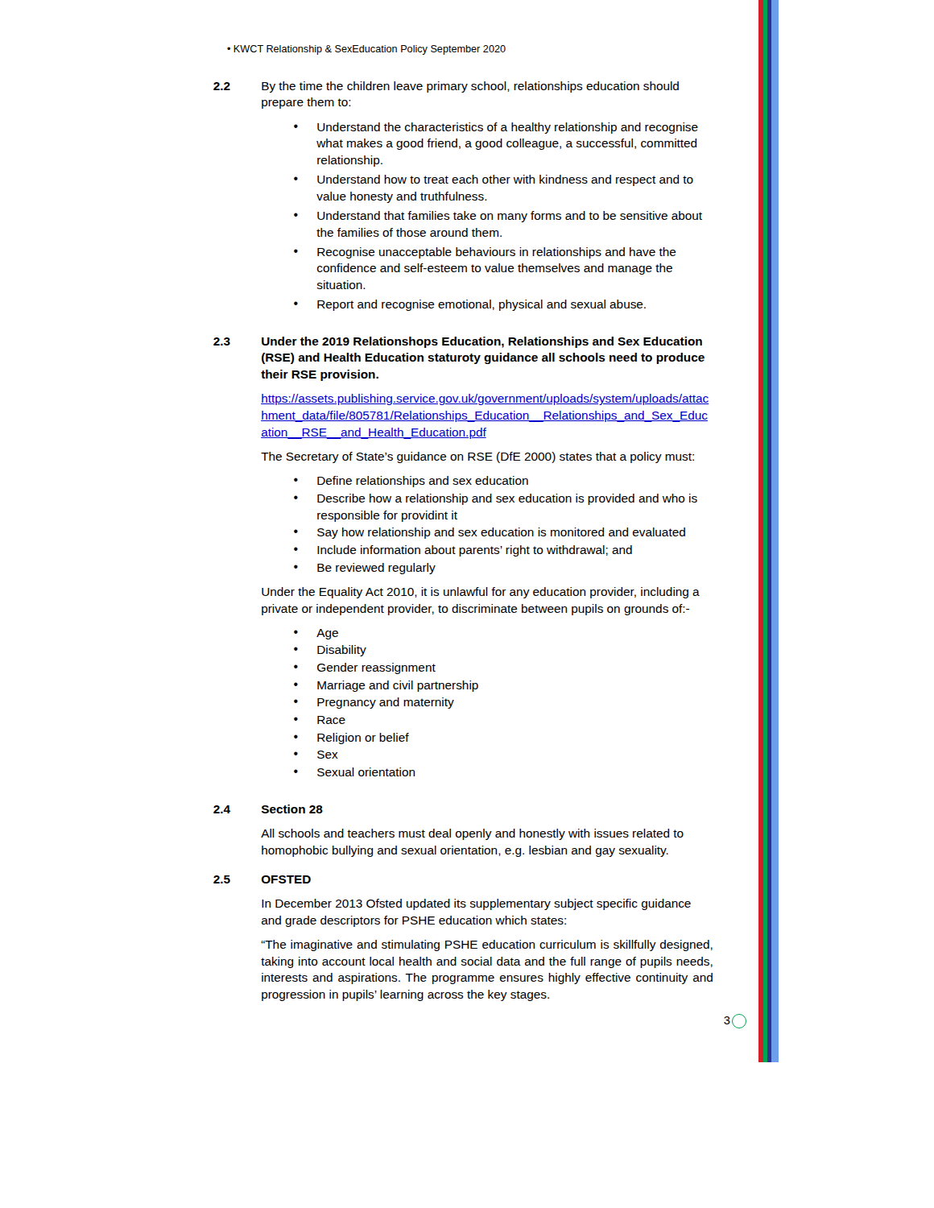• KWCT Relationship & SexEducation Policy September 2020
2.2
By the time the children leave primary school, relationships education should prepare them to:
Understand the characteristics of a healthy relationship and recognise what makes a good friend, a good colleague, a successful, committed relationship.
Understand how to treat each other with kindness and respect and to value honesty and truthfulness.
Understand that families take on many forms and to be sensitive about the families of those around them.
Recognise unacceptable behaviours in relationships and have the confidence and self-esteem to value themselves and manage the situation.
Report and recognise emotional, physical and sexual abuse.
2.3
Under the 2019 Relationshops Education, Relationships and Sex Education (RSE) and Health Education staturoty guidance all schools need to produce their RSE provision.
https://assets.publishing.service.gov.uk/government/uploads/system/uploads/attachment_data/file/805781/Relationships_Education__Relationships_and_Sex_Education__RSE__and_Health_Education.pdf
The Secretary of State’s guidance on RSE (DfE 2000) states that a policy must:
Define relationships and sex education
Describe how a relationship and sex education is provided and who is responsible for providint it
Say how relationship and sex education is monitored and evaluated
Include information about parents’ right to withdrawal; and
Be reviewed regularly
Under the Equality Act 2010, it is unlawful for any education provider, including a private or independent provider, to discriminate between pupils on grounds of:-
Age
Disability
Gender reassignment
Marriage and civil partnership
Pregnancy and maternity
Race
Religion or belief
Sex
Sexual orientation
2.4
Section 28
All schools and teachers must deal openly and honestly with issues related to homophobic bullying and sexual orientation, e.g. lesbian and gay sexuality.
2.5
OFSTED
In December 2013 Ofsted updated its supplementary subject specific guidance and grade descriptors for PSHE education which states:
“The imaginative and stimulating PSHE education curriculum is skillfully designed, taking into account local health and social data and the full range of pupils needs, interests and aspirations. The programme ensures highly effective continuity and progression in pupils’ learning across the key stages.
3